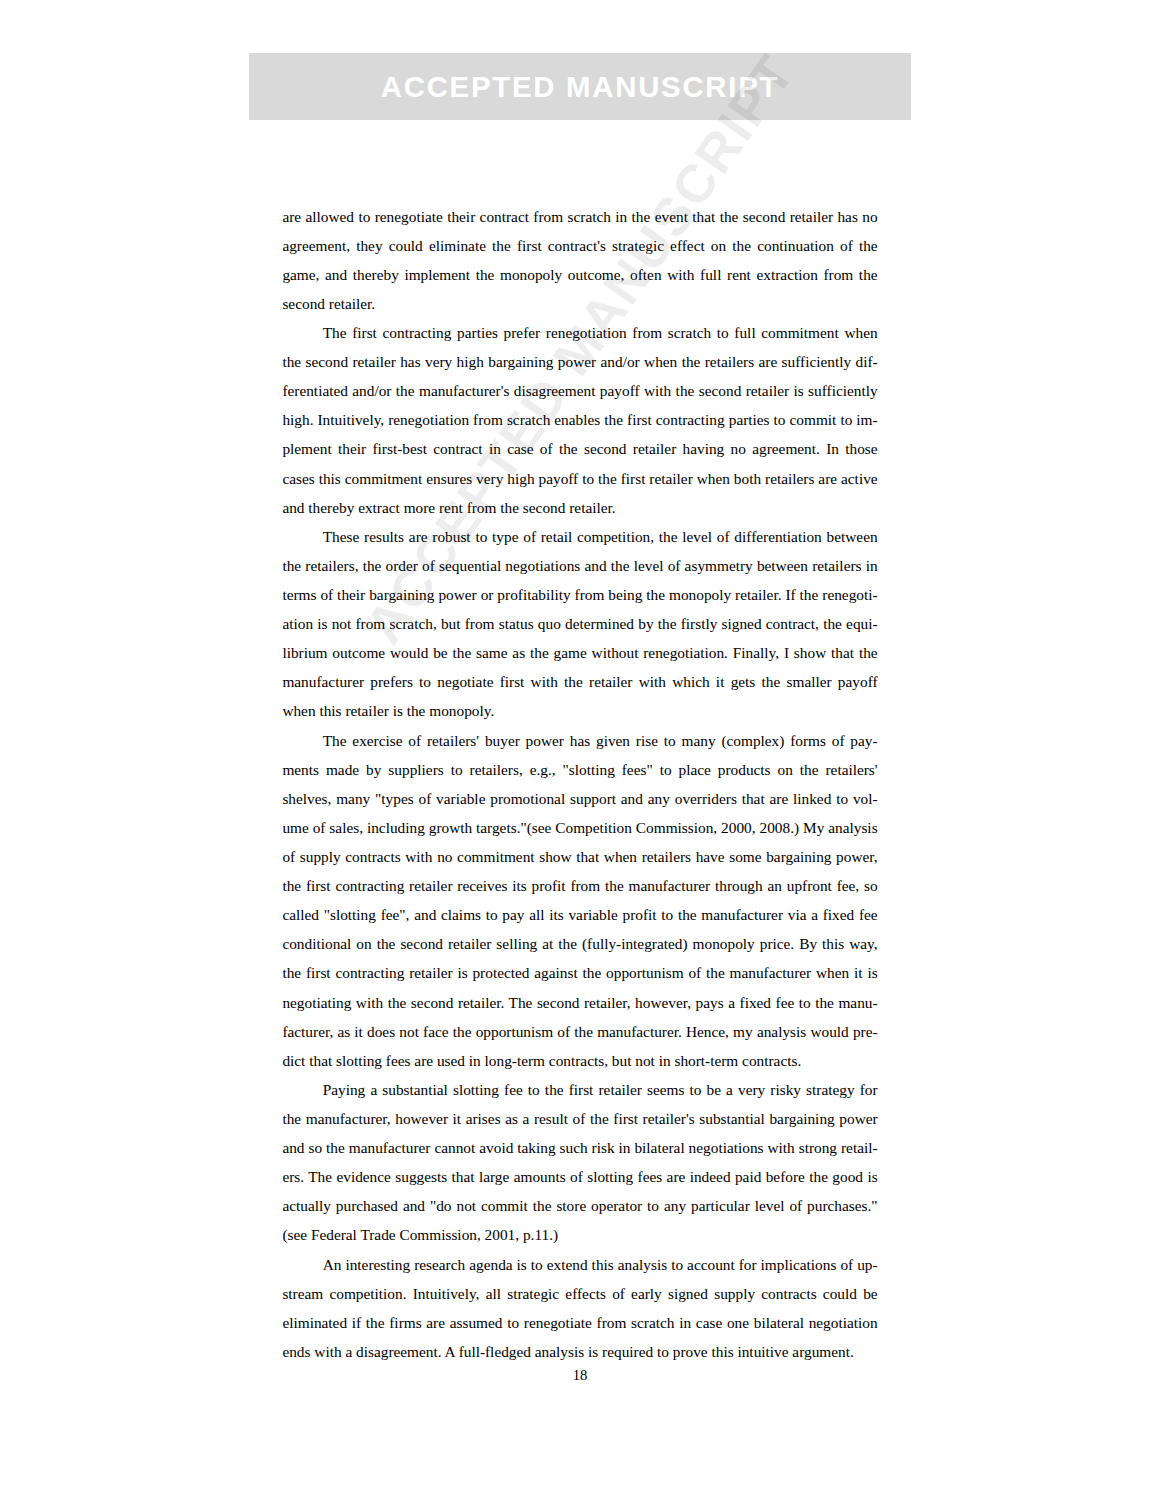ACCEPTED MANUSCRIPT
ACCEPTED MANUSCRIPT
are allowed to renegotiate their contract from scratch in the event that the second retailer has no agreement, they could eliminate the first contract's strategic effect on the continuation of the game, and thereby implement the monopoly outcome, often with full rent extraction from the second retailer.
The first contracting parties prefer renegotiation from scratch to full commitment when the second retailer has very high bargaining power and/or when the retailers are sufficiently differentiated and/or the manufacturer's disagreement payoff with the second retailer is sufficiently high. Intuitively, renegotiation from scratch enables the first contracting parties to commit to implement their first-best contract in case of the second retailer having no agreement. In those cases this commitment ensures very high payoff to the first retailer when both retailers are active and thereby extract more rent from the second retailer.
These results are robust to type of retail competition, the level of differentiation between the retailers, the order of sequential negotiations and the level of asymmetry between retailers in terms of their bargaining power or profitability from being the monopoly retailer. If the renegotiation is not from scratch, but from status quo determined by the firstly signed contract, the equilibrium outcome would be the same as the game without renegotiation. Finally, I show that the manufacturer prefers to negotiate first with the retailer with which it gets the smaller payoff when this retailer is the monopoly.
The exercise of retailers' buyer power has given rise to many (complex) forms of payments made by suppliers to retailers, e.g., "slotting fees" to place products on the retailers' shelves, many "types of variable promotional support and any overriders that are linked to volume of sales, including growth targets."(see Competition Commission, 2000, 2008.) My analysis of supply contracts with no commitment show that when retailers have some bargaining power, the first contracting retailer receives its profit from the manufacturer through an upfront fee, so called "slotting fee", and claims to pay all its variable profit to the manufacturer via a fixed fee conditional on the second retailer selling at the (fully-integrated) monopoly price. By this way, the first contracting retailer is protected against the opportunism of the manufacturer when it is negotiating with the second retailer. The second retailer, however, pays a fixed fee to the manufacturer, as it does not face the opportunism of the manufacturer. Hence, my analysis would predict that slotting fees are used in long-term contracts, but not in short-term contracts.
Paying a substantial slotting fee to the first retailer seems to be a very risky strategy for the manufacturer, however it arises as a result of the first retailer's substantial bargaining power and so the manufacturer cannot avoid taking such risk in bilateral negotiations with strong retailers. The evidence suggests that large amounts of slotting fees are indeed paid before the good is actually purchased and "do not commit the store operator to any particular level of purchases."(see Federal Trade Commission, 2001, p.11.)
An interesting research agenda is to extend this analysis to account for implications of upstream competition. Intuitively, all strategic effects of early signed supply contracts could be eliminated if the firms are assumed to renegotiate from scratch in case one bilateral negotiation ends with a disagreement. A full-fledged analysis is required to prove this intuitive argument.
18